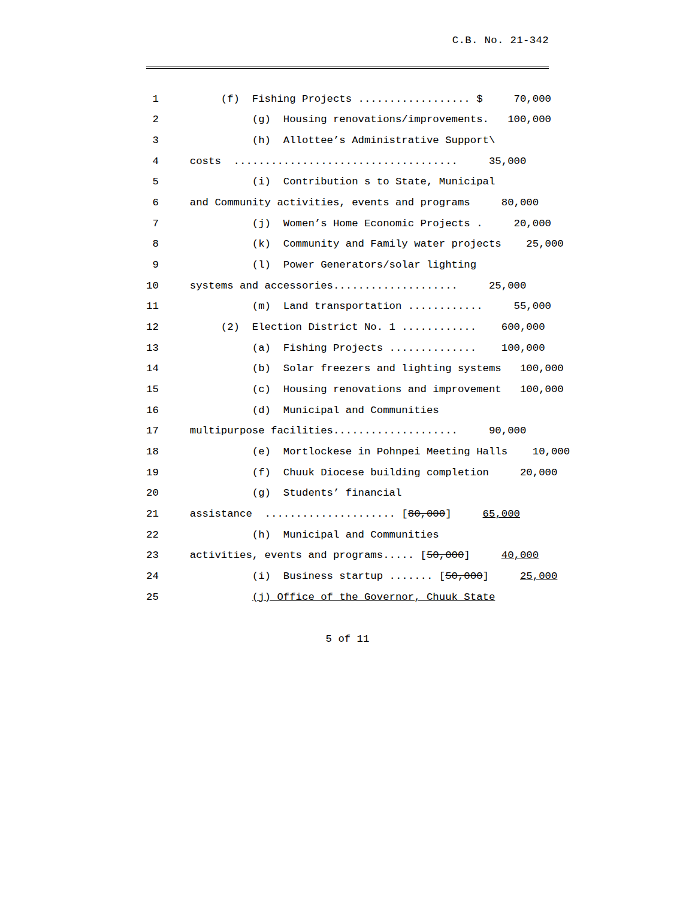C.B. No. 21-342
| 1 | (f) Fishing Projects .................. $ 70,000 |
| 2 | (g) Housing renovations/improvements. 100,000 |
| 3 | (h) Allottee’s Administrative Support\ |
| 4 | costs .................................... 35,000 |
| 5 | (i) Contribution s to State, Municipal |
| 6 | and Community activities, events and programs 80,000 |
| 7 | (j) Women’s Home Economic Projects . 20,000 |
| 8 | (k) Community and Family water projects 25,000 |
| 9 | (l) Power Generators/solar lighting |
| 10 | systems and accessories.................... 25,000 |
| 11 | (m) Land transportation ............ 55,000 |
| 12 | (2) Election District No. 1 ............ 600,000 |
| 13 | (a) Fishing Projects .............. 100,000 |
| 14 | (b) Solar freezers and lighting systems 100,000 |
| 15 | (c) Housing renovations and improvement 100,000 |
| 16 | (d) Municipal and Communities |
| 17 | multipurpose facilities.................... 90,000 |
| 18 | (e) Mortlockese in Pohnpei Meeting Halls 10,000 |
| 19 | (f) Chuuk Diocese building completion 20,000 |
| 20 | (g) Students’ financial |
| 21 | assistance ..................... [ 80,000 ] 65,000 |
| 22 | (h) Municipal and Communities |
| 23 | activities, events and programs..... [ 50,000 ] 40,000 |
| 24 | (i) Business startup ....... [ 50,000 ] 25,000 |
| 25 | (j) Office of the Governor, Chuuk State |
5 of 11